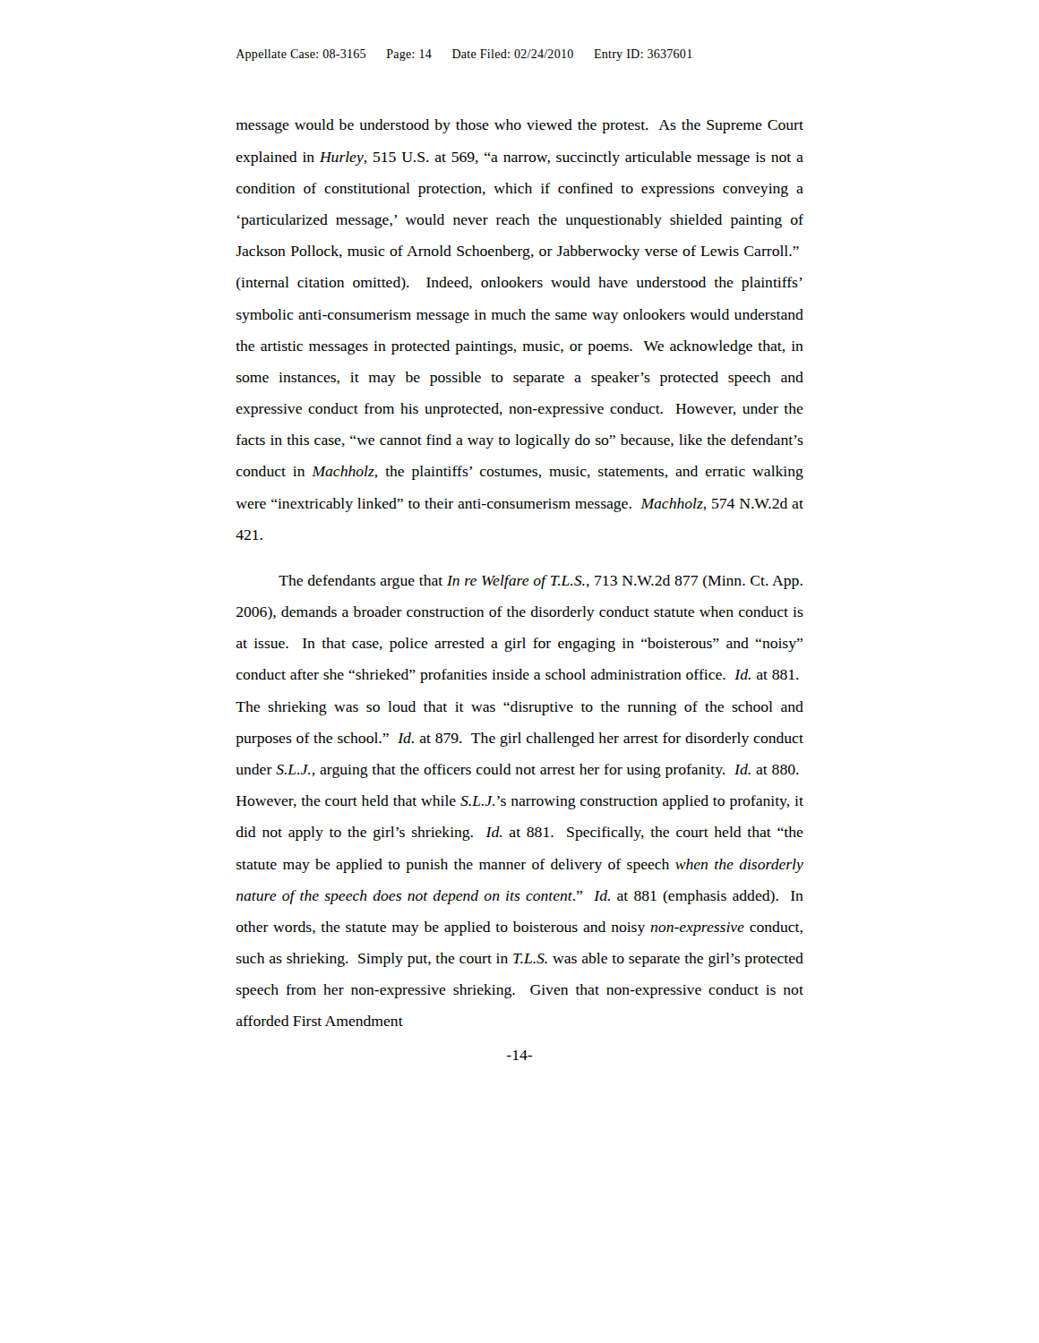Appellate Case: 08-3165 Page: 14 Date Filed: 02/24/2010 Entry ID: 3637601
message would be understood by those who viewed the protest. As the Supreme Court explained in Hurley, 515 U.S. at 569, “a narrow, succinctly articulable message is not a condition of constitutional protection, which if confined to expressions conveying a ‘particularized message,’ would never reach the unquestionably shielded painting of Jackson Pollock, music of Arnold Schoenberg, or Jabberwocky verse of Lewis Carroll.” (internal citation omitted). Indeed, onlookers would have understood the plaintiffs’ symbolic anti-consumerism message in much the same way onlookers would understand the artistic messages in protected paintings, music, or poems. We acknowledge that, in some instances, it may be possible to separate a speaker’s protected speech and expressive conduct from his unprotected, non-expressive conduct. However, under the facts in this case, “we cannot find a way to logically do so” because, like the defendant’s conduct in Machholz, the plaintiffs’ costumes, music, statements, and erratic walking were “inextricably linked” to their anti-consumerism message. Machholz, 574 N.W.2d at 421.
The defendants argue that In re Welfare of T.L.S., 713 N.W.2d 877 (Minn. Ct. App. 2006), demands a broader construction of the disorderly conduct statute when conduct is at issue. In that case, police arrested a girl for engaging in “boisterous” and “noisy” conduct after she “shrieked” profanities inside a school administration office. Id. at 881. The shrieking was so loud that it was “disruptive to the running of the school and purposes of the school.” Id. at 879. The girl challenged her arrest for disorderly conduct under S.L.J., arguing that the officers could not arrest her for using profanity. Id. at 880. However, the court held that while S.L.J.’s narrowing construction applied to profanity, it did not apply to the girl’s shrieking. Id. at 881. Specifically, the court held that “the statute may be applied to punish the manner of delivery of speech when the disorderly nature of the speech does not depend on its content.” Id. at 881 (emphasis added). In other words, the statute may be applied to boisterous and noisy non-expressive conduct, such as shrieking. Simply put, the court in T.L.S. was able to separate the girl’s protected speech from her non-expressive shrieking. Given that non-expressive conduct is not afforded First Amendment
-14-